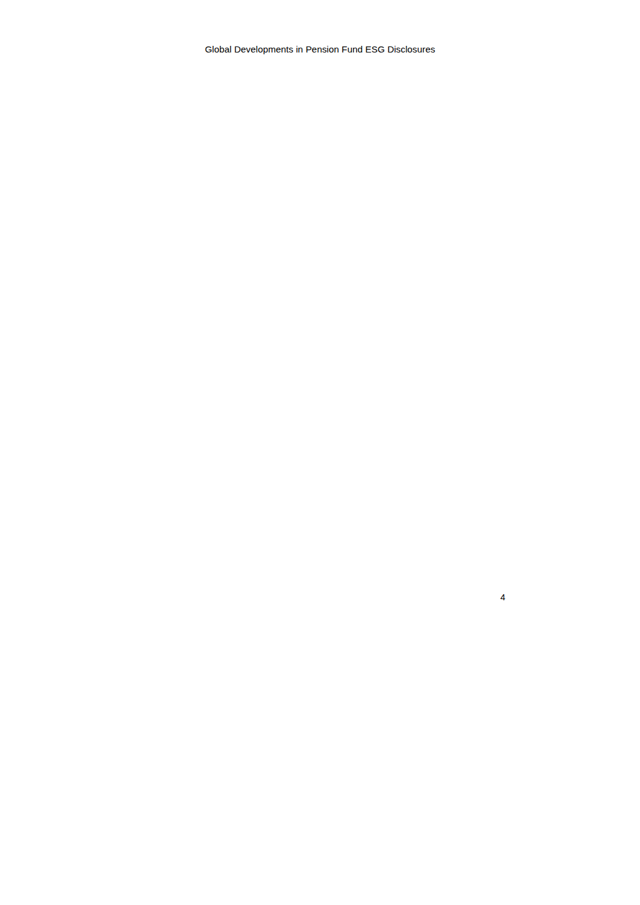Global Developments in Pension Fund ESG Disclosures
4